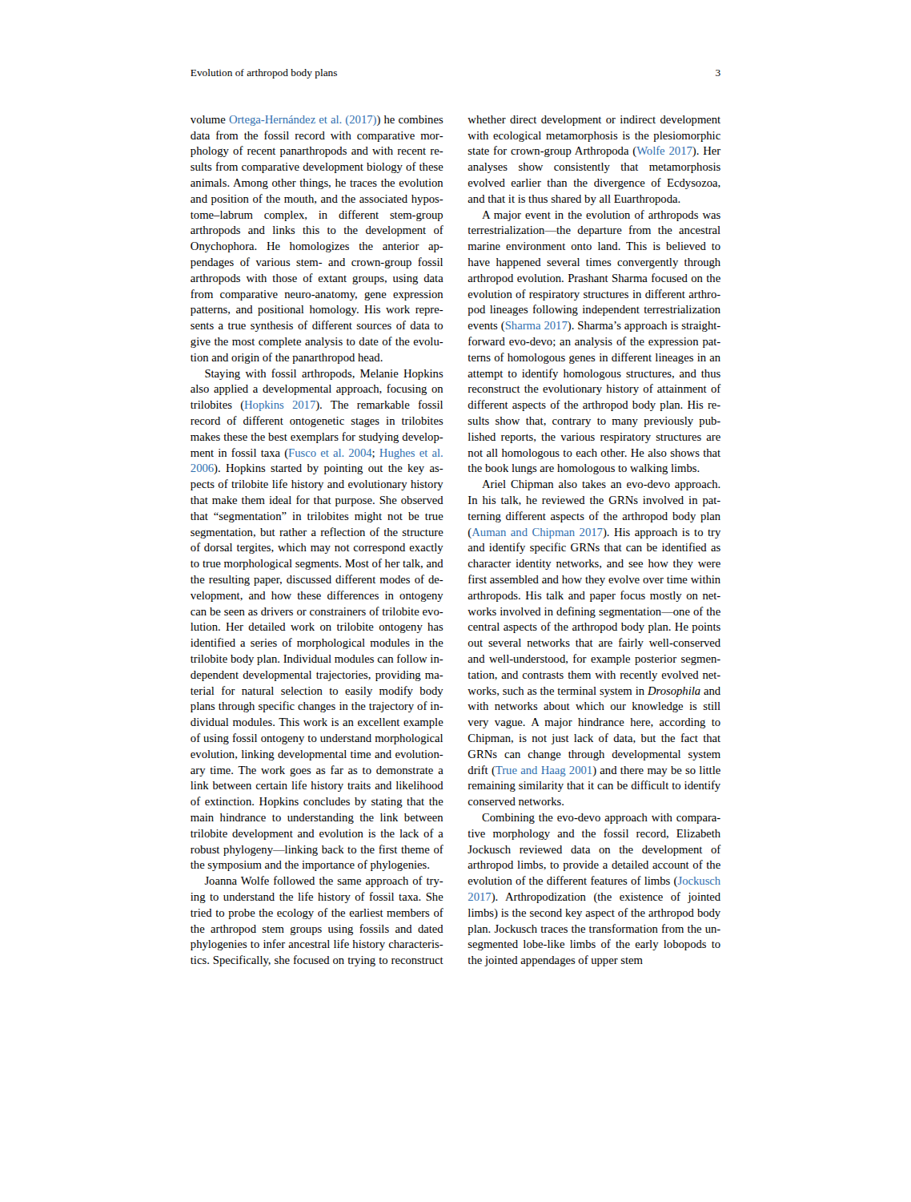Evolution of arthropod body plans 3
volume Ortega-Hernández et al. (2017)) he combines data from the fossil record with comparative morphology of recent panarthropods and with recent results from comparative development biology of these animals. Among other things, he traces the evolution and position of the mouth, and the associated hypostome–labrum complex, in different stem-group arthropods and links this to the development of Onychophora. He homologizes the anterior appendages of various stem- and crown-group fossil arthropods with those of extant groups, using data from comparative neuro-anatomy, gene expression patterns, and positional homology. His work represents a true synthesis of different sources of data to give the most complete analysis to date of the evolution and origin of the panarthropod head.
Staying with fossil arthropods, Melanie Hopkins also applied a developmental approach, focusing on trilobites (Hopkins 2017). The remarkable fossil record of different ontogenetic stages in trilobites makes these the best exemplars for studying development in fossil taxa (Fusco et al. 2004; Hughes et al. 2006). Hopkins started by pointing out the key aspects of trilobite life history and evolutionary history that make them ideal for that purpose. She observed that “segmentation” in trilobites might not be true segmentation, but rather a reflection of the structure of dorsal tergites, which may not correspond exactly to true morphological segments. Most of her talk, and the resulting paper, discussed different modes of development, and how these differences in ontogeny can be seen as drivers or constrainers of trilobite evolution. Her detailed work on trilobite ontogeny has identified a series of morphological modules in the trilobite body plan. Individual modules can follow independent developmental trajectories, providing material for natural selection to easily modify body plans through specific changes in the trajectory of individual modules. This work is an excellent example of using fossil ontogeny to understand morphological evolution, linking developmental time and evolutionary time. The work goes as far as to demonstrate a link between certain life history traits and likelihood of extinction. Hopkins concludes by stating that the main hindrance to understanding the link between trilobite development and evolution is the lack of a robust phylogeny—linking back to the first theme of the symposium and the importance of phylogenies.
Joanna Wolfe followed the same approach of trying to understand the life history of fossil taxa. She tried to probe the ecology of the earliest members of the arthropod stem groups using fossils and dated phylogenies to infer ancestral life history characteristics. Specifically, she focused on trying to reconstruct whether direct development or indirect development with ecological metamorphosis is the plesiomorphic state for crown-group Arthropoda (Wolfe 2017). Her analyses show consistently that metamorphosis evolved earlier than the divergence of Ecdysozoa, and that it is thus shared by all Euarthropoda.
A major event in the evolution of arthropods was terrestrialization—the departure from the ancestral marine environment onto land. This is believed to have happened several times convergently through arthropod evolution. Prashant Sharma focused on the evolution of respiratory structures in different arthropod lineages following independent terrestrialization events (Sharma 2017). Sharma’s approach is straightforward evo-devo; an analysis of the expression patterns of homologous genes in different lineages in an attempt to identify homologous structures, and thus reconstruct the evolutionary history of attainment of different aspects of the arthropod body plan. His results show that, contrary to many previously published reports, the various respiratory structures are not all homologous to each other. He also shows that the book lungs are homologous to walking limbs.
Ariel Chipman also takes an evo-devo approach. In his talk, he reviewed the GRNs involved in patterning different aspects of the arthropod body plan (Auman and Chipman 2017). His approach is to try and identify specific GRNs that can be identified as character identity networks, and see how they were first assembled and how they evolve over time within arthropods. His talk and paper focus mostly on networks involved in defining segmentation—one of the central aspects of the arthropod body plan. He points out several networks that are fairly well-conserved and well-understood, for example posterior segmentation, and contrasts them with recently evolved networks, such as the terminal system in Drosophila and with networks about which our knowledge is still very vague. A major hindrance here, according to Chipman, is not just lack of data, but the fact that GRNs can change through developmental system drift (True and Haag 2001) and there may be so little remaining similarity that it can be difficult to identify conserved networks.
Combining the evo-devo approach with comparative morphology and the fossil record, Elizabeth Jockusch reviewed data on the development of arthropod limbs, to provide a detailed account of the evolution of the different features of limbs (Jockusch 2017). Arthropodization (the existence of jointed limbs) is the second key aspect of the arthropod body plan. Jockusch traces the transformation from the unsegmented lobe-like limbs of the early lobopods to the jointed appendages of upper stem